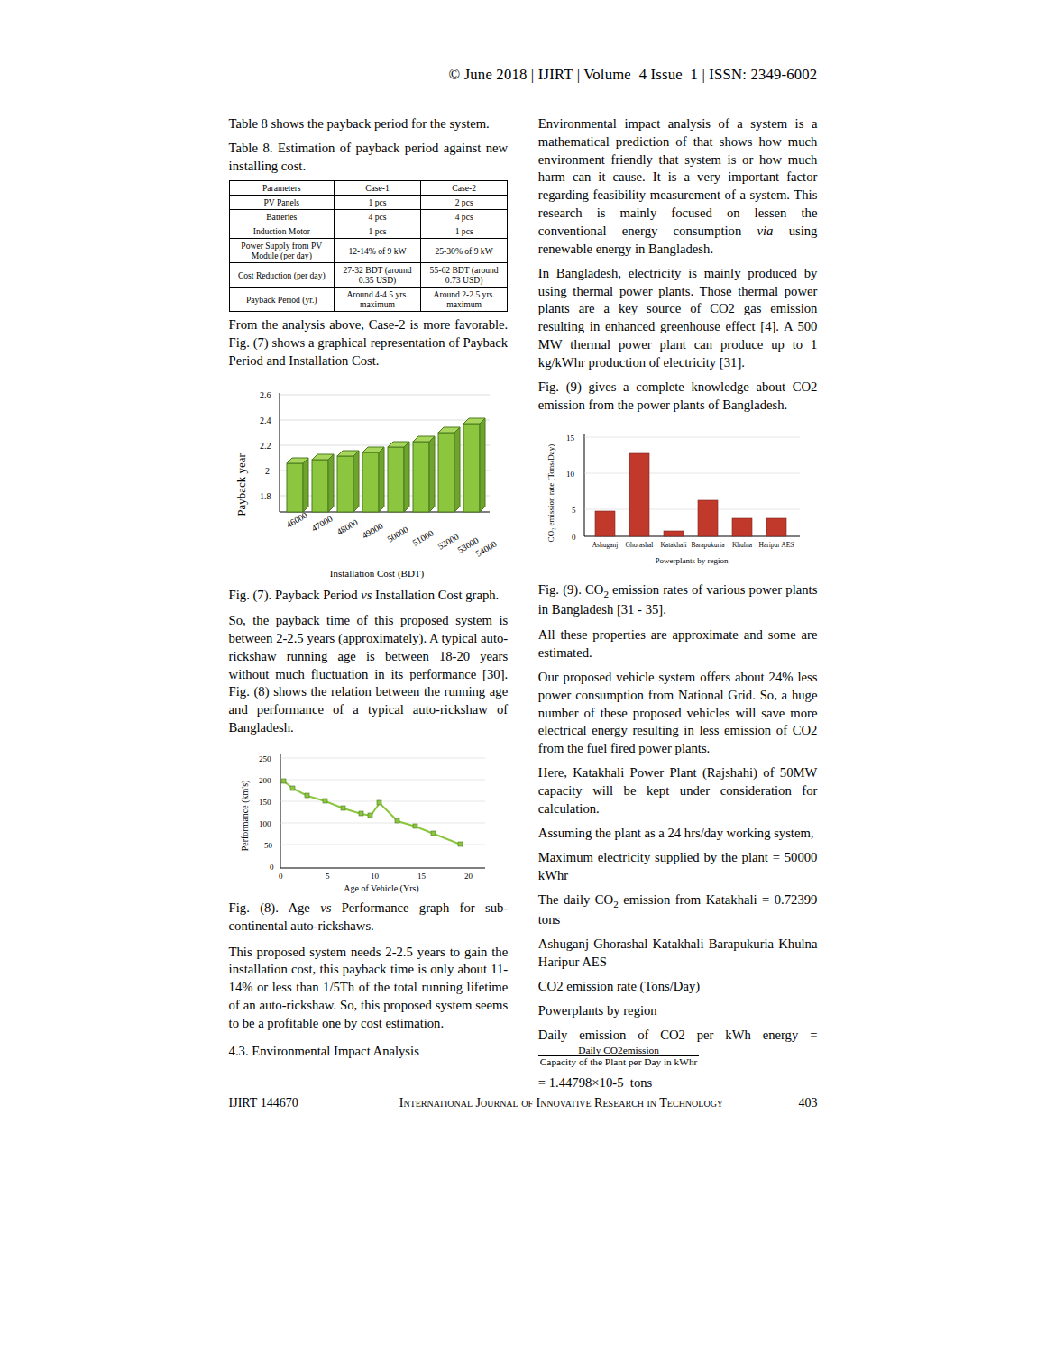© June 2018 | IJIRT | Volume 4 Issue 1 | ISSN: 2349-6002
Table 8 shows the payback period for the system.
Table 8. Estimation of payback period against new installing cost.
| Parameters | Case-1 | Case-2 |
| --- | --- | --- |
| PV Panels | 1 pcs | 2 pcs |
| Batteries | 4 pcs | 4 pcs |
| Induction Motor | 1 pcs | 1 pcs |
| Power Supply from PV Module (per day) | 12-14% of 9 kW | 25-30% of 9 kW |
| Cost Reduction (per day) | 27-32 BDT (around 0.35 USD) | 55-62 BDT (around 0.73 USD) |
| Payback Period (yr.) | Around 4-4.5 yrs. maximum | Around 2-2.5 yrs. maximum |
From the analysis above, Case-2 is more favorable. Fig. (7) shows a graphical representation of Payback Period and Installation Cost.
Payback year 2.6 2.4 2.2 2 1.8 46000 47000 48000 49000 50000 51000 52000 53000 54000 Installation Cost (BDT)
Fig. (7). Payback Period vs Installation Cost graph.
So, the payback time of this proposed system is between 2-2.5 years (approximately). A typical auto-rickshaw running age is between 18-20 years without much fluctuation in its performance [30]. Fig. (8) shows the relation between the running age and performance of a typical auto-rickshaw of Bangladesh.
Performance (km's) 250 200 150 100 50 0 0 5 10 15 20 Age of Vehicle (Yrs)
Fig. (8). Age vs Performance graph for sub-continental auto-rickshaws.
This proposed system needs 2-2.5 years to gain the installation cost, this payback time is only about 11-14% or less than 1/5Th of the total running lifetime of an auto-rickshaw. So, this proposed system seems to be a profitable one by cost estimation.
4.3. Environmental Impact Analysis
Environmental impact analysis of a system is a mathematical prediction of that shows how much environment friendly that system is or how much harm can it cause. It is a very important factor regarding feasibility measurement of a system. This research is mainly focused on lessen the conventional energy consumption via using renewable energy in Bangladesh.
In Bangladesh, electricity is mainly produced by using thermal power plants. Those thermal power plants are a key source of CO2 gas emission resulting in enhanced greenhouse effect [4]. A 500 MW thermal power plant can produce up to 1 kg/kWhr production of electricity [31].
Fig. (9) gives a complete knowledge about CO2 emission from the power plants of Bangladesh.
CO₂ emission rate (Tons/Day) 15 10 5 0 Ashuganj Ghorashal Katakhali Barapukuria Khulna Haripur AES Powerplants by region
Fig. (9). CO2 emission rates of various power plants in Bangladesh [31 - 35].
All these properties are approximate and some are estimated.
Our proposed vehicle system offers about 24% less power consumption from National Grid. So, a huge number of these proposed vehicles will save more electrical energy resulting in less emission of CO2 from the fuel fired power plants.
Here, Katakhali Power Plant (Rajshahi) of 50MW capacity will be kept under consideration for calculation.
Assuming the plant as a 24 hrs/day working system,
Maximum electricity supplied by the plant = 50000 kWhr
The daily CO2 emission from Katakhali = 0.72399 tons
Ashuganj Ghorashal Katakhali Barapukuria Khulna Haripur AES
CO2 emission rate (Tons/Day)
Powerplants by region
Daily emission of CO2 per kWh energy = Daily CO2emission Capacity of the Plant per Day in kWhr
= 1.44798×10-5 tons
IJIRT 144670
International Journal of Innovative Research in Technology
403